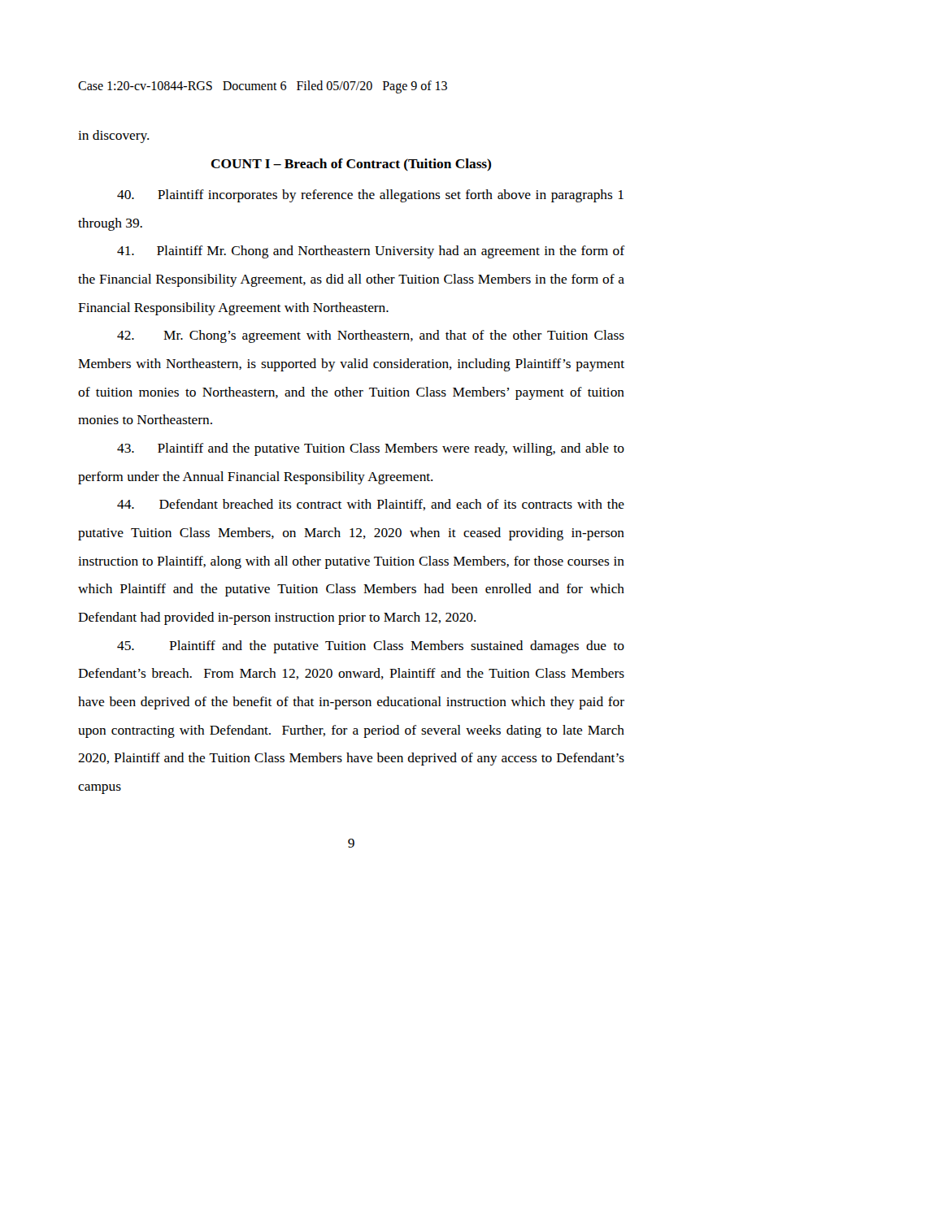Case 1:20-cv-10844-RGS Document 6 Filed 05/07/20 Page 9 of 13
in discovery.
COUNT I – Breach of Contract (Tuition Class)
40. Plaintiff incorporates by reference the allegations set forth above in paragraphs 1 through 39.
41. Plaintiff Mr. Chong and Northeastern University had an agreement in the form of the Financial Responsibility Agreement, as did all other Tuition Class Members in the form of a Financial Responsibility Agreement with Northeastern.
42. Mr. Chong’s agreement with Northeastern, and that of the other Tuition Class Members with Northeastern, is supported by valid consideration, including Plaintiff’s payment of tuition monies to Northeastern, and the other Tuition Class Members’ payment of tuition monies to Northeastern.
43. Plaintiff and the putative Tuition Class Members were ready, willing, and able to perform under the Annual Financial Responsibility Agreement.
44. Defendant breached its contract with Plaintiff, and each of its contracts with the putative Tuition Class Members, on March 12, 2020 when it ceased providing in-person instruction to Plaintiff, along with all other putative Tuition Class Members, for those courses in which Plaintiff and the putative Tuition Class Members had been enrolled and for which Defendant had provided in-person instruction prior to March 12, 2020.
45. Plaintiff and the putative Tuition Class Members sustained damages due to Defendant’s breach. From March 12, 2020 onward, Plaintiff and the Tuition Class Members have been deprived of the benefit of that in-person educational instruction which they paid for upon contracting with Defendant. Further, for a period of several weeks dating to late March 2020, Plaintiff and the Tuition Class Members have been deprived of any access to Defendant’s campus
9